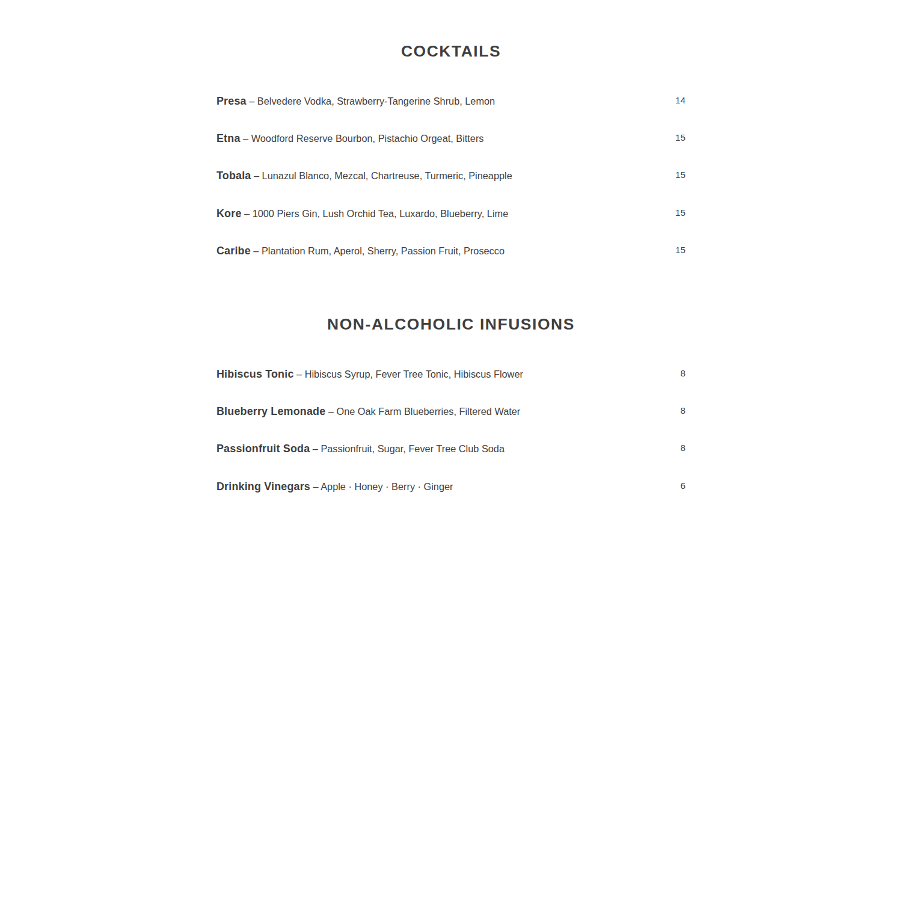COCKTAILS
Presa – Belvedere Vodka, Strawberry-Tangerine Shrub, Lemon 14
Etna – Woodford Reserve Bourbon, Pistachio Orgeat, Bitters 15
Tobala – Lunazul Blanco, Mezcal, Chartreuse, Turmeric, Pineapple 15
Kore – 1000 Piers Gin, Lush Orchid Tea, Luxardo, Blueberry, Lime 15
Caribe – Plantation Rum, Aperol, Sherry, Passion Fruit, Prosecco 15
NON-ALCOHOLIC INFUSIONS
Hibiscus Tonic – Hibiscus Syrup, Fever Tree Tonic, Hibiscus Flower 8
Blueberry Lemonade – One Oak Farm Blueberries, Filtered Water 8
Passionfruit Soda – Passionfruit, Sugar, Fever Tree Club Soda 8
Drinking Vinegars – Apple · Honey · Berry · Ginger 6